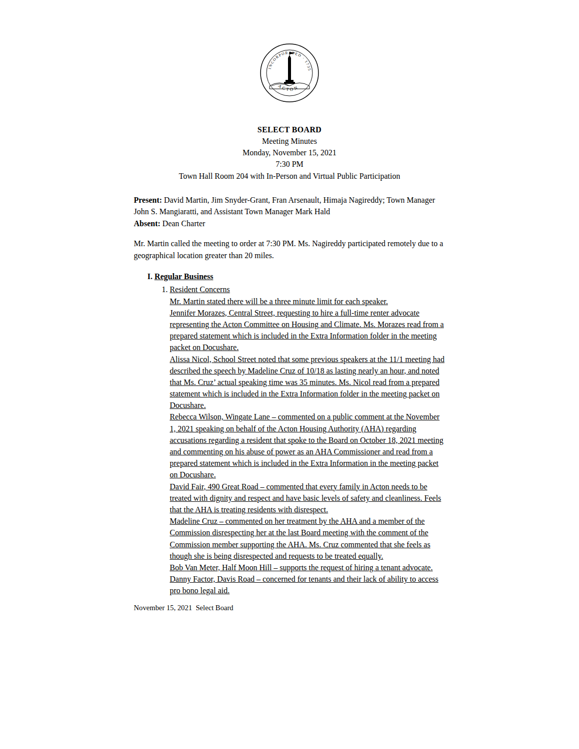INCORPORATED · 1735 ACTON
SELECT BOARD
Meeting Minutes
Monday, November 15, 2021
7:30 PM
Town Hall Room 204 with In-Person and Virtual Public Participation
Present: David Martin, Jim Snyder-Grant, Fran Arsenault, Himaja Nagireddy; Town Manager John S. Mangiaratti, and Assistant Town Manager Mark Hald
Absent: Dean Charter
Mr. Martin called the meeting to order at 7:30 PM. Ms. Nagireddy participated remotely due to a geographical location greater than 20 miles.
Regular Business
Resident Concerns
Mr. Martin stated there will be a three minute limit for each speaker.
Jennifer Morazes, Central Street, requesting to hire a full-time renter advocate representing the Acton Committee on Housing and Climate. Ms. Morazes read from a prepared statement which is included in the Extra Information folder in the meeting packet on Docushare.
Alissa Nicol, School Street noted that some previous speakers at the 11/1 meeting had described the speech by Madeline Cruz of 10/18 as lasting nearly an hour, and noted that Ms. Cruz’ actual speaking time was 35 minutes. Ms. Nicol read from a prepared statement which is included in the Extra Information folder in the meeting packet on Docushare.
Rebecca Wilson, Wingate Lane – commented on a public comment at the November 1, 2021 speaking on behalf of the Acton Housing Authority (AHA) regarding accusations regarding a resident that spoke to the Board on October 18, 2021 meeting and commenting on his abuse of power as an AHA Commissioner and read from a prepared statement which is included in the Extra Information in the meeting packet on Docushare.
David Fair, 490 Great Road – commented that every family in Acton needs to be treated with dignity and respect and have basic levels of safety and cleanliness. Feels that the AHA is treating residents with disrespect.
Madeline Cruz – commented on her treatment by the AHA and a member of the Commission disrespecting her at the last Board meeting with the comment of the Commission member supporting the AHA. Ms. Cruz commented that she feels as though she is being disrespected and requests to be treated equally.
Bob Van Meter, Half Moon Hill – supports the request of hiring a tenant advocate.
Danny Factor, Davis Road – concerned for tenants and their lack of ability to access pro bono legal aid.
November 15, 2021 Select Board